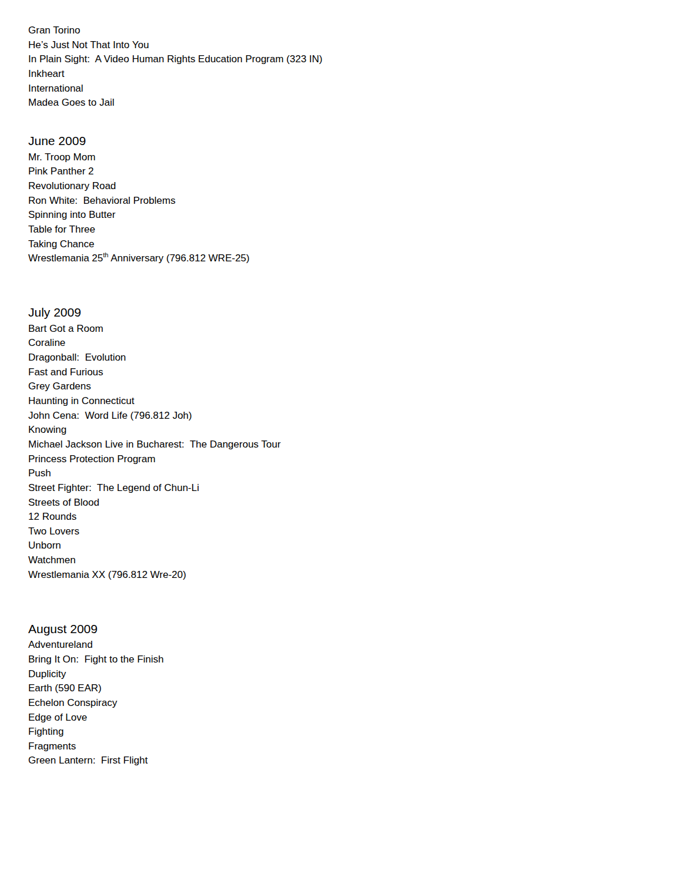Gran Torino
He’s Just Not That Into You
In Plain Sight: A Video Human Rights Education Program (323 IN)
Inkheart
International
Madea Goes to Jail
June 2009
Mr. Troop Mom
Pink Panther 2
Revolutionary Road
Ron White: Behavioral Problems
Spinning into Butter
Table for Three
Taking Chance
Wrestlemania 25th Anniversary (796.812 WRE-25)
July 2009
Bart Got a Room
Coraline
Dragonball: Evolution
Fast and Furious
Grey Gardens
Haunting in Connecticut
John Cena: Word Life (796.812 Joh)
Knowing
Michael Jackson Live in Bucharest: The Dangerous Tour
Princess Protection Program
Push
Street Fighter: The Legend of Chun-Li
Streets of Blood
12 Rounds
Two Lovers
Unborn
Watchmen
Wrestlemania XX (796.812 Wre-20)
August 2009
Adventureland
Bring It On: Fight to the Finish
Duplicity
Earth (590 EAR)
Echelon Conspiracy
Edge of Love
Fighting
Fragments
Green Lantern: First Flight